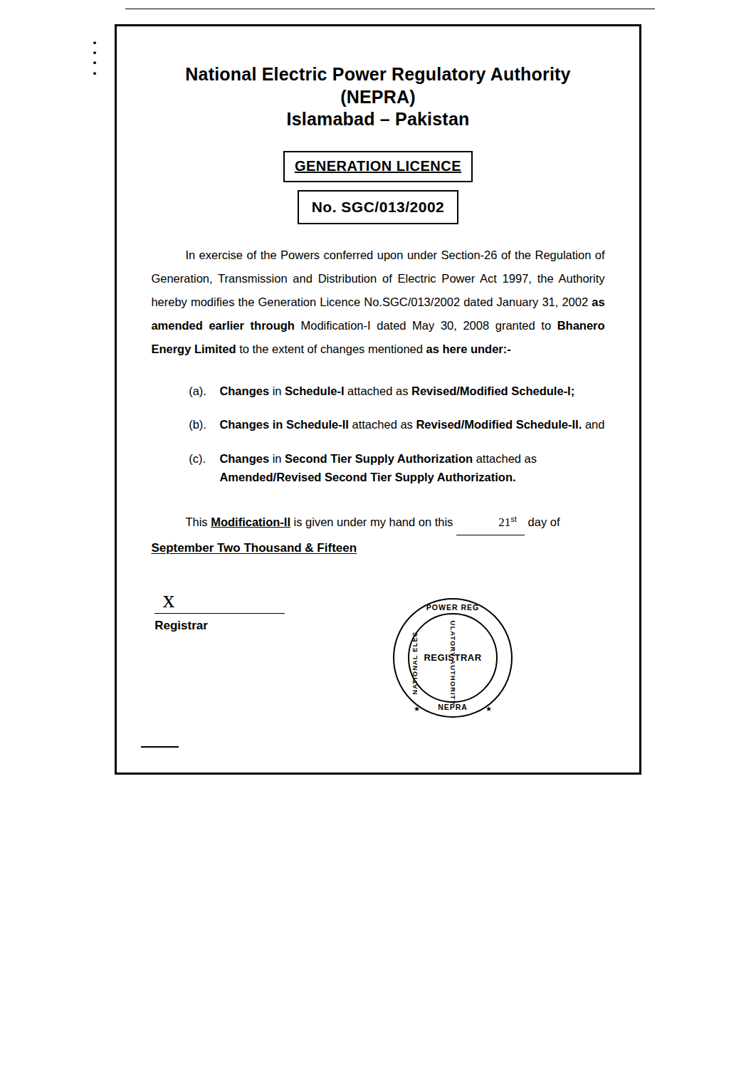• • • •
National Electric Power Regulatory Authority (NEPRA) Islamabad – Pakistan
GENERATION LICENCE
No. SGC/013/2002
In exercise of the Powers conferred upon under Section-26 of the Regulation of Generation, Transmission and Distribution of Electric Power Act 1997, the Authority hereby modifies the Generation Licence No.SGC/013/2002 dated January 31, 2002 as amended earlier through Modification-I dated May 30, 2008 granted to Bhanero Energy Limited to the extent of changes mentioned as here under:-
(a). Changes in Schedule-I attached as Revised/Modified Schedule-I;
(b). Changes in Schedule-II attached as Revised/Modified Schedule-II. and
(c). Changes in Second Tier Supply Authorization attached as Amended/Revised Second Tier Supply Authorization.
This Modification-II is given under my hand on this 21 st day of
September Two Thousand & Fifteen
 x  
Registrar
POWER REG
NATIONAL ELEC
ULATORY AUTHORITY
REGISTRAR
NEPRA
★
★